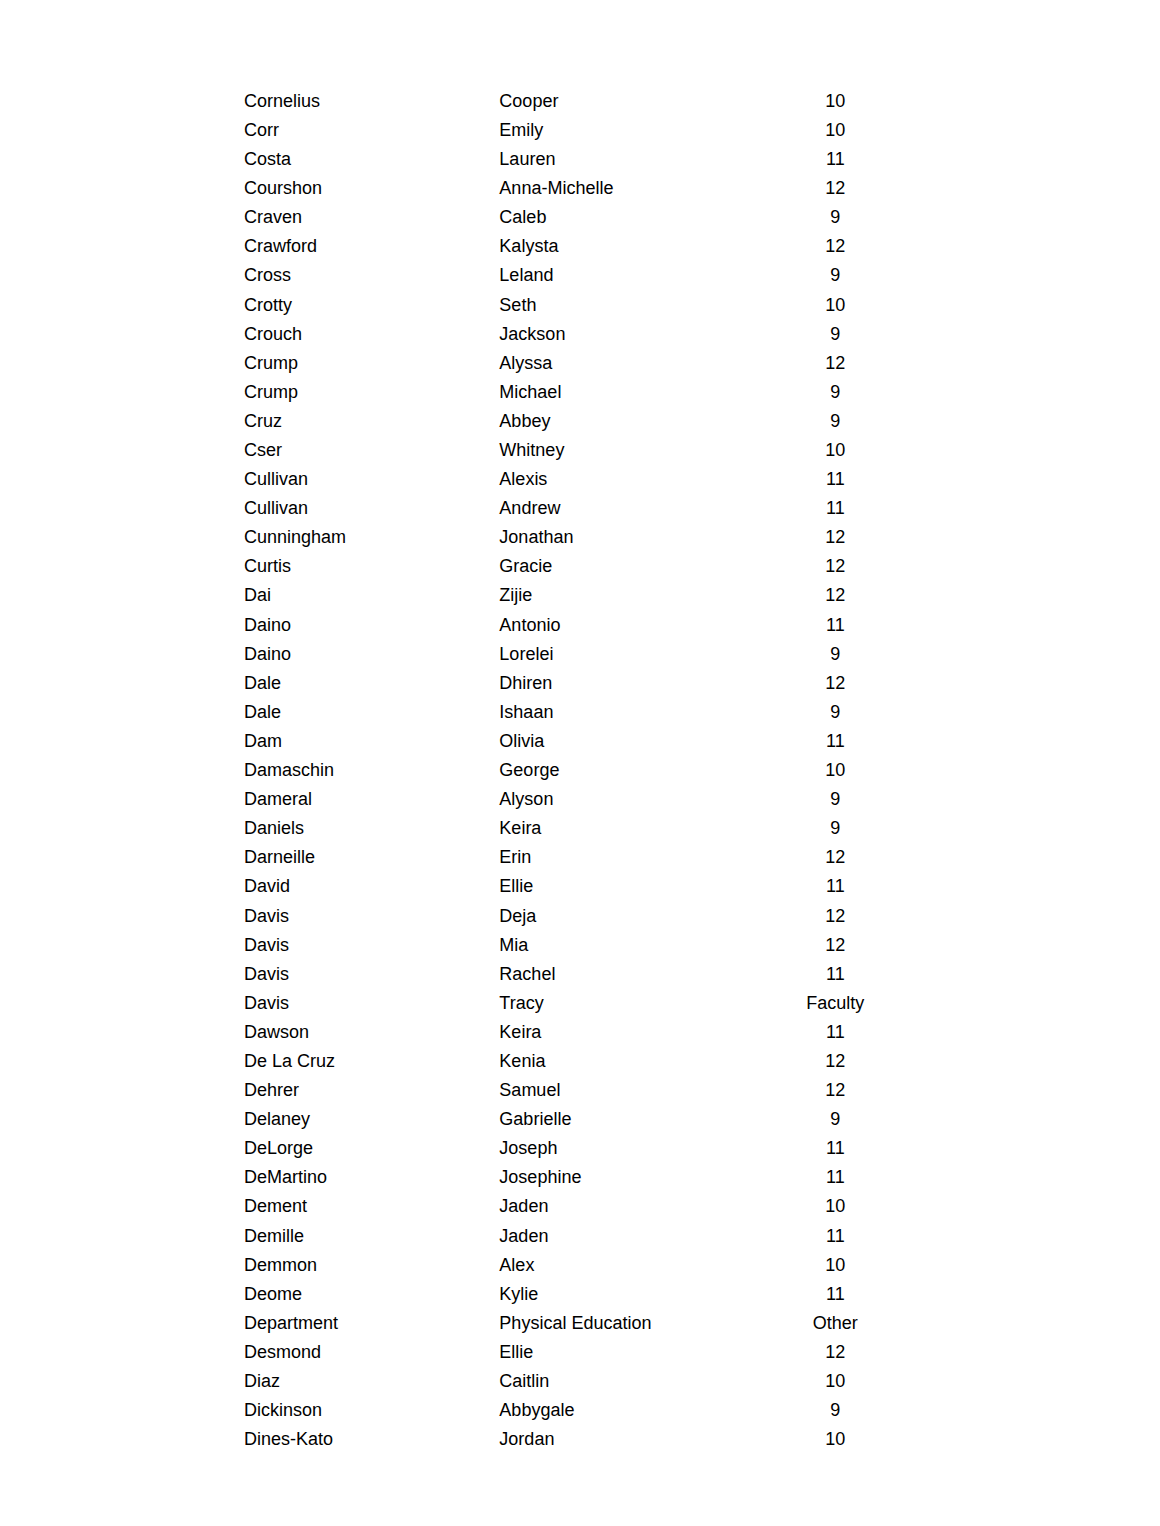| Cornelius | Cooper | 10 |
| Corr | Emily | 10 |
| Costa | Lauren | 11 |
| Courshon | Anna-Michelle | 12 |
| Craven | Caleb | 9 |
| Crawford | Kalysta | 12 |
| Cross | Leland | 9 |
| Crotty | Seth | 10 |
| Crouch | Jackson | 9 |
| Crump | Alyssa | 12 |
| Crump | Michael | 9 |
| Cruz | Abbey | 9 |
| Cser | Whitney | 10 |
| Cullivan | Alexis | 11 |
| Cullivan | Andrew | 11 |
| Cunningham | Jonathan | 12 |
| Curtis | Gracie | 12 |
| Dai | Zijie | 12 |
| Daino | Antonio | 11 |
| Daino | Lorelei | 9 |
| Dale | Dhiren | 12 |
| Dale | Ishaan | 9 |
| Dam | Olivia | 11 |
| Damaschin | George | 10 |
| Dameral | Alyson | 9 |
| Daniels | Keira | 9 |
| Darneille | Erin | 12 |
| David | Ellie | 11 |
| Davis | Deja | 12 |
| Davis | Mia | 12 |
| Davis | Rachel | 11 |
| Davis | Tracy | Faculty |
| Dawson | Keira | 11 |
| De La Cruz | Kenia | 12 |
| Dehrer | Samuel | 12 |
| Delaney | Gabrielle | 9 |
| DeLorge | Joseph | 11 |
| DeMartino | Josephine | 11 |
| Dement | Jaden | 10 |
| Demille | Jaden | 11 |
| Demmon | Alex | 10 |
| Deome | Kylie | 11 |
| Department | Physical Education | Other |
| Desmond | Ellie | 12 |
| Diaz | Caitlin | 10 |
| Dickinson | Abbygale | 9 |
| Dines-Kato | Jordan | 10 |